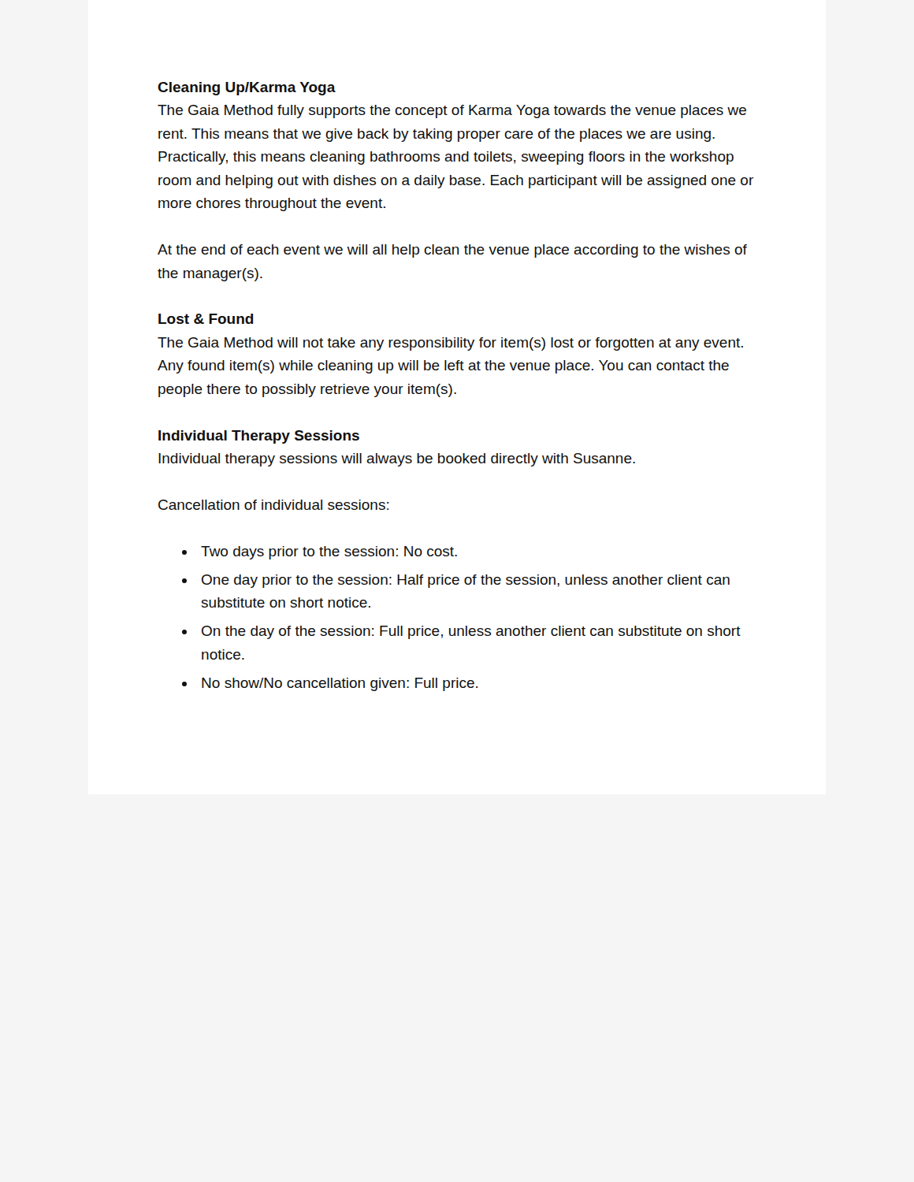Cleaning Up/Karma Yoga
The Gaia Method fully supports the concept of Karma Yoga towards the venue places we rent. This means that we give back by taking proper care of the places we are using. Practically, this means cleaning bathrooms and toilets, sweeping floors in the workshop room and helping out with dishes on a daily base. Each participant will be assigned one or more chores throughout the event.
At the end of each event we will all help clean the venue place according to the wishes of the manager(s).
Lost & Found
The Gaia Method will not take any responsibility for item(s) lost or forgotten at any event. Any found item(s) while cleaning up will be left at the venue place. You can contact the people there to possibly retrieve your item(s).
Individual Therapy Sessions
Individual therapy sessions will always be booked directly with Susanne.
Cancellation of individual sessions:
Two days prior to the session: No cost.
One day prior to the session: Half price of the session, unless another client can substitute on short notice.
On the day of the session: Full price, unless another client can substitute on short notice.
No show/No cancellation given: Full price.